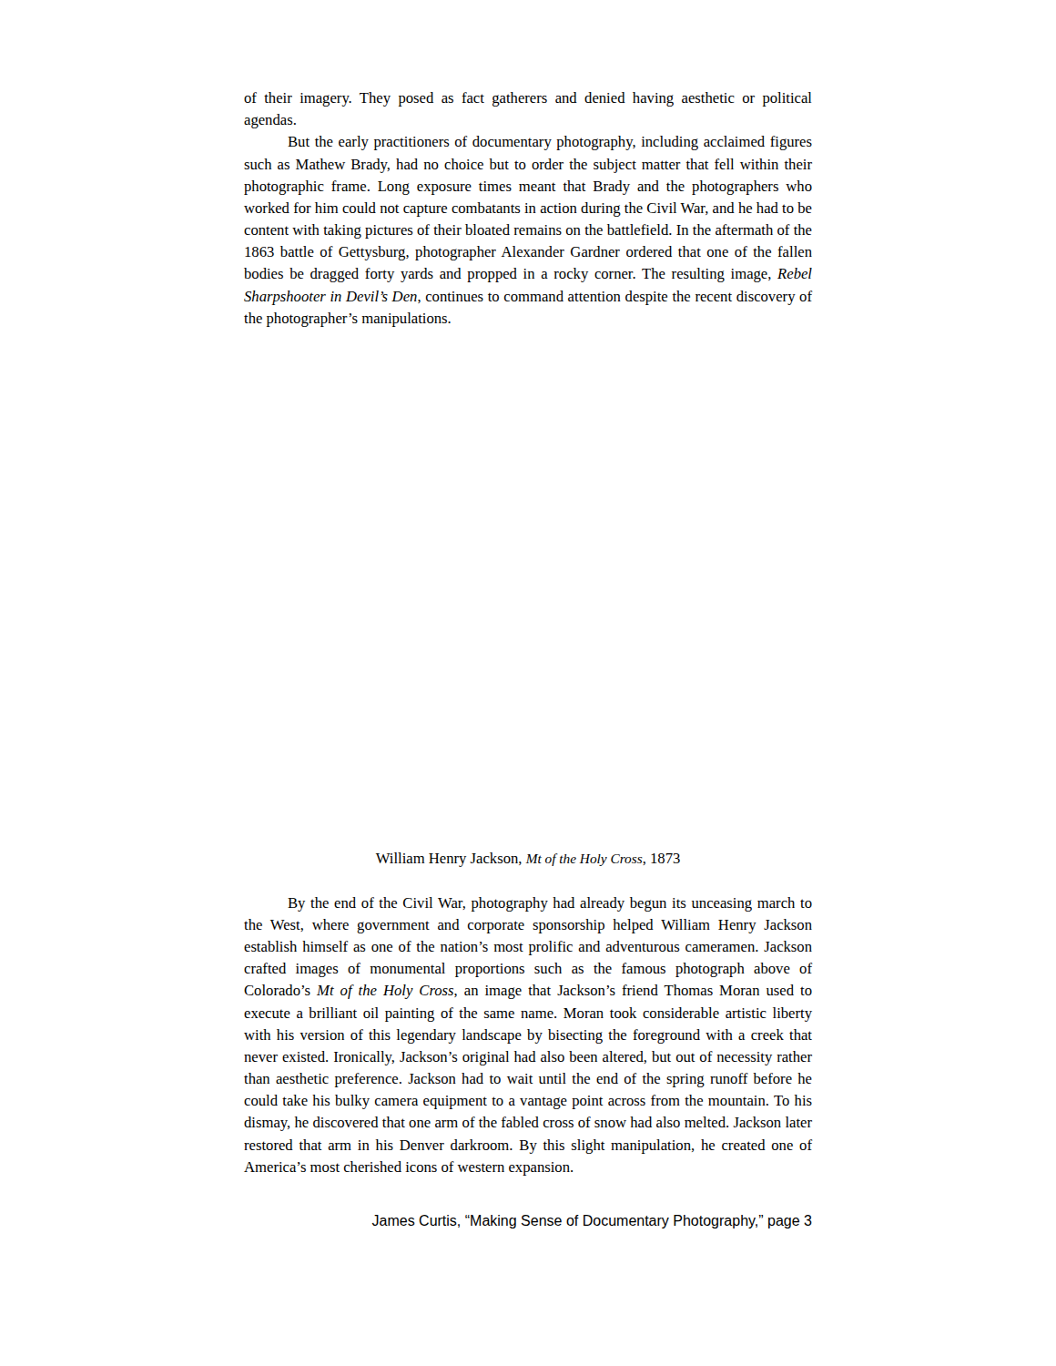of their imagery. They posed as fact gatherers and denied having aesthetic or political agendas.
But the early practitioners of documentary photography, including acclaimed figures such as Mathew Brady, had no choice but to order the subject matter that fell within their photographic frame. Long exposure times meant that Brady and the photographers who worked for him could not capture combatants in action during the Civil War, and he had to be content with taking pictures of their bloated remains on the battlefield. In the aftermath of the 1863 battle of Gettysburg, photographer Alexander Gardner ordered that one of the fallen bodies be dragged forty yards and propped in a rocky corner. The resulting image, Rebel Sharpshooter in Devil’s Den, continues to command attention despite the recent discovery of the photographer’s manipulations.
William Henry Jackson, Mt of the Holy Cross, 1873
By the end of the Civil War, photography had already begun its unceasing march to the West, where government and corporate sponsorship helped William Henry Jackson establish himself as one of the nation’s most prolific and adventurous cameramen. Jackson crafted images of monumental proportions such as the famous photograph above of Colorado’s Mt of the Holy Cross, an image that Jackson’s friend Thomas Moran used to execute a brilliant oil painting of the same name. Moran took considerable artistic liberty with his version of this legendary landscape by bisecting the foreground with a creek that never existed. Ironically, Jackson’s original had also been altered, but out of necessity rather than aesthetic preference. Jackson had to wait until the end of the spring runoff before he could take his bulky camera equipment to a vantage point across from the mountain. To his dismay, he discovered that one arm of the fabled cross of snow had also melted. Jackson later restored that arm in his Denver darkroom. By this slight manipulation, he created one of America’s most cherished icons of western expansion.
James Curtis, “Making Sense of Documentary Photography,” page 3